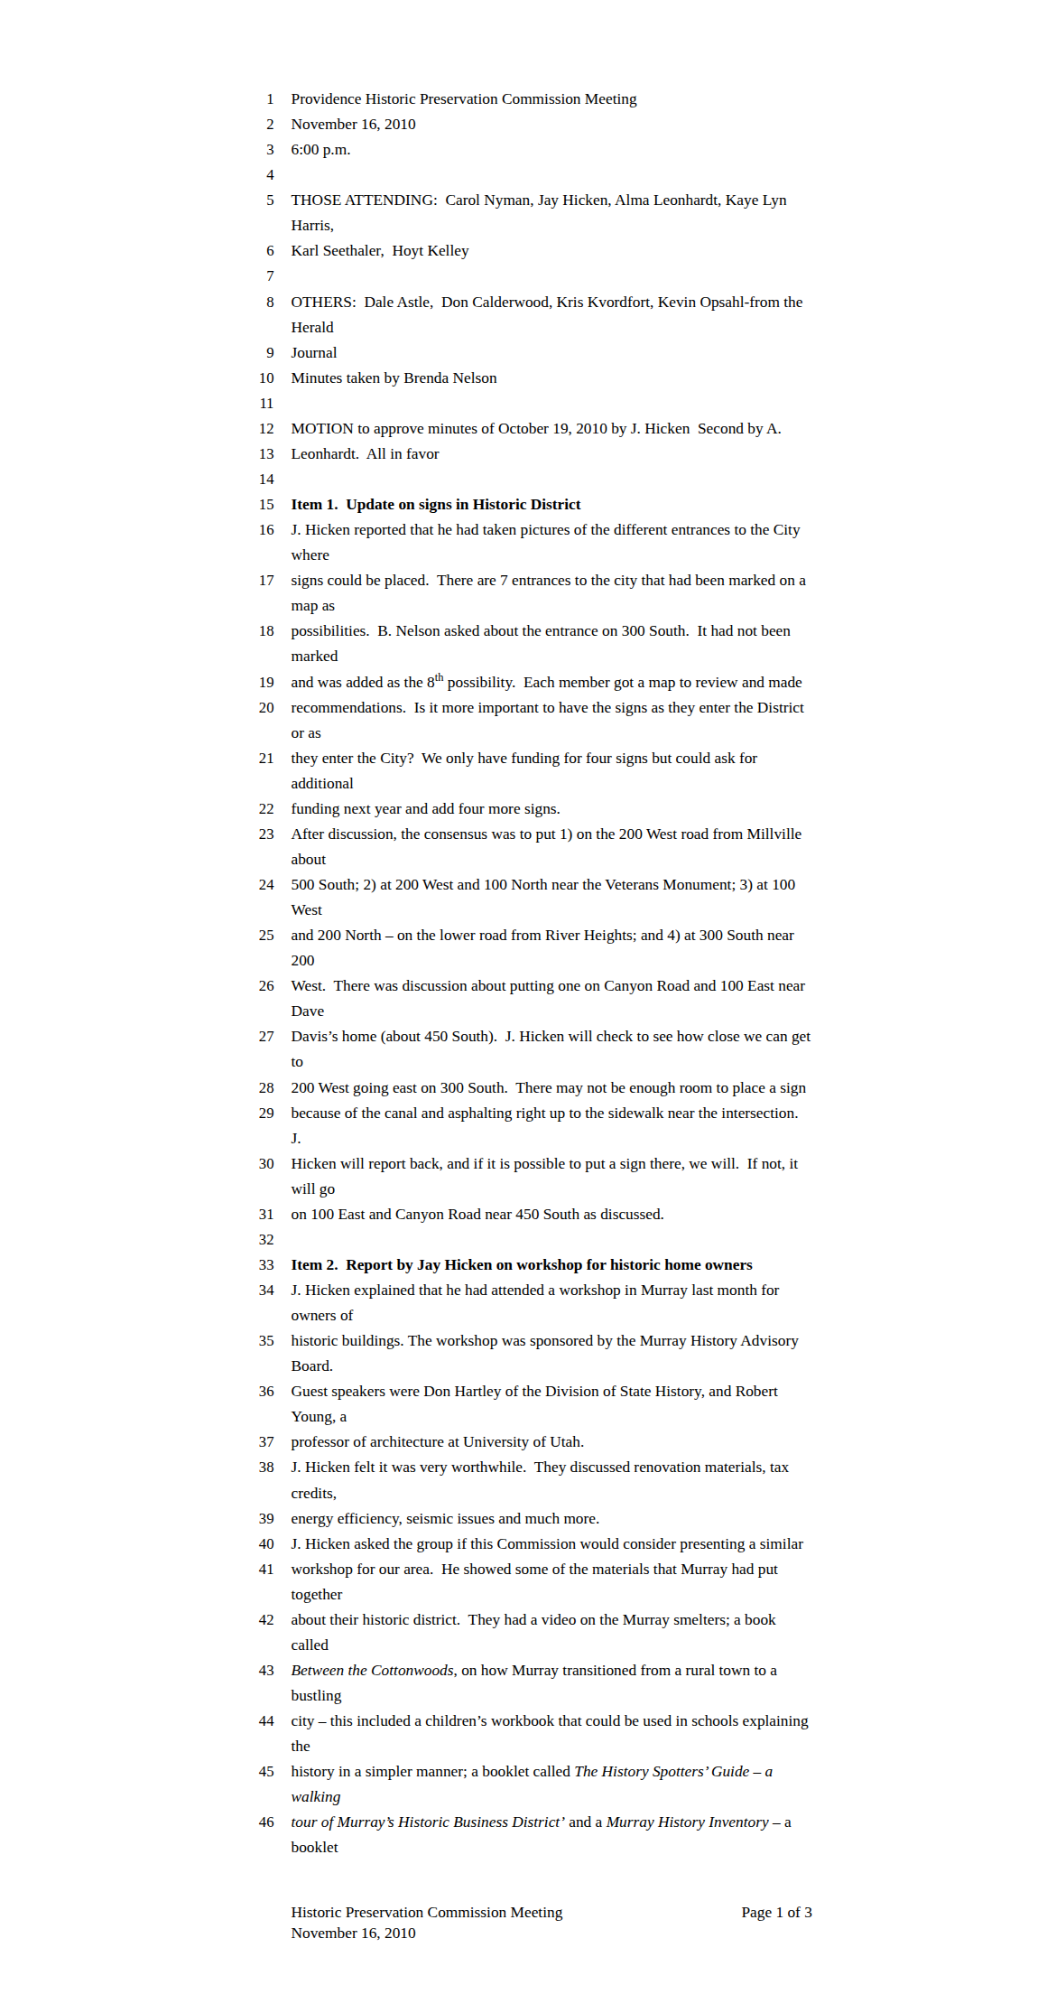1
Providence Historic Preservation Commission Meeting
2
November 16, 2010
3
6:00 p.m.
4
5
THOSE ATTENDING: Carol Nyman, Jay Hicken, Alma Leonhardt, Kaye Lyn Harris,
6
Karl Seethaler, Hoyt Kelley
7
8
OTHERS: Dale Astle, Don Calderwood, Kris Kvordfort, Kevin Opsahl-from the Herald
9
Journal
10
Minutes taken by Brenda Nelson
11
12
MOTION to approve minutes of October 19, 2010 by J. Hicken Second by A.
13
Leonhardt. All in favor
14
15
Item 1. Update on signs in Historic District
16
J. Hicken reported that he had taken pictures of the different entrances to the City where
17
signs could be placed. There are 7 entrances to the city that had been marked on a map as
18
possibilities. B. Nelson asked about the entrance on 300 South. It had not been marked
19
and was added as the 8th possibility. Each member got a map to review and made
20
recommendations. Is it more important to have the signs as they enter the District or as
21
they enter the City? We only have funding for four signs but could ask for additional
22
funding next year and add four more signs.
23
After discussion, the consensus was to put 1) on the 200 West road from Millville about
24
500 South; 2) at 200 West and 100 North near the Veterans Monument; 3) at 100 West
25
and 200 North – on the lower road from River Heights; and 4) at 300 South near 200
26
West. There was discussion about putting one on Canyon Road and 100 East near Dave
27
Davis’s home (about 450 South). J. Hicken will check to see how close we can get to
28
200 West going east on 300 South. There may not be enough room to place a sign
29
because of the canal and asphalting right up to the sidewalk near the intersection. J.
30
Hicken will report back, and if it is possible to put a sign there, we will. If not, it will go
31
on 100 East and Canyon Road near 450 South as discussed.
32
33
Item 2. Report by Jay Hicken on workshop for historic home owners
34
J. Hicken explained that he had attended a workshop in Murray last month for owners of
35
historic buildings. The workshop was sponsored by the Murray History Advisory Board.
36
Guest speakers were Don Hartley of the Division of State History, and Robert Young, a
37
professor of architecture at University of Utah.
38
J. Hicken felt it was very worthwhile. They discussed renovation materials, tax credits,
39
energy efficiency, seismic issues and much more.
40
J. Hicken asked the group if this Commission would consider presenting a similar
41
workshop for our area. He showed some of the materials that Murray had put together
42
about their historic district. They had a video on the Murray smelters; a book called
43
Between the Cottonwoods, on how Murray transitioned from a rural town to a bustling
44
city – this included a children’s workbook that could be used in schools explaining the
45
history in a simpler manner; a booklet called The History Spotters’ Guide – a walking
46
tour of Murray’s Historic Business District’ and a Murray History Inventory – a booklet
Historic Preservation Commission Meeting
November 16, 2010
Page 1 of 3